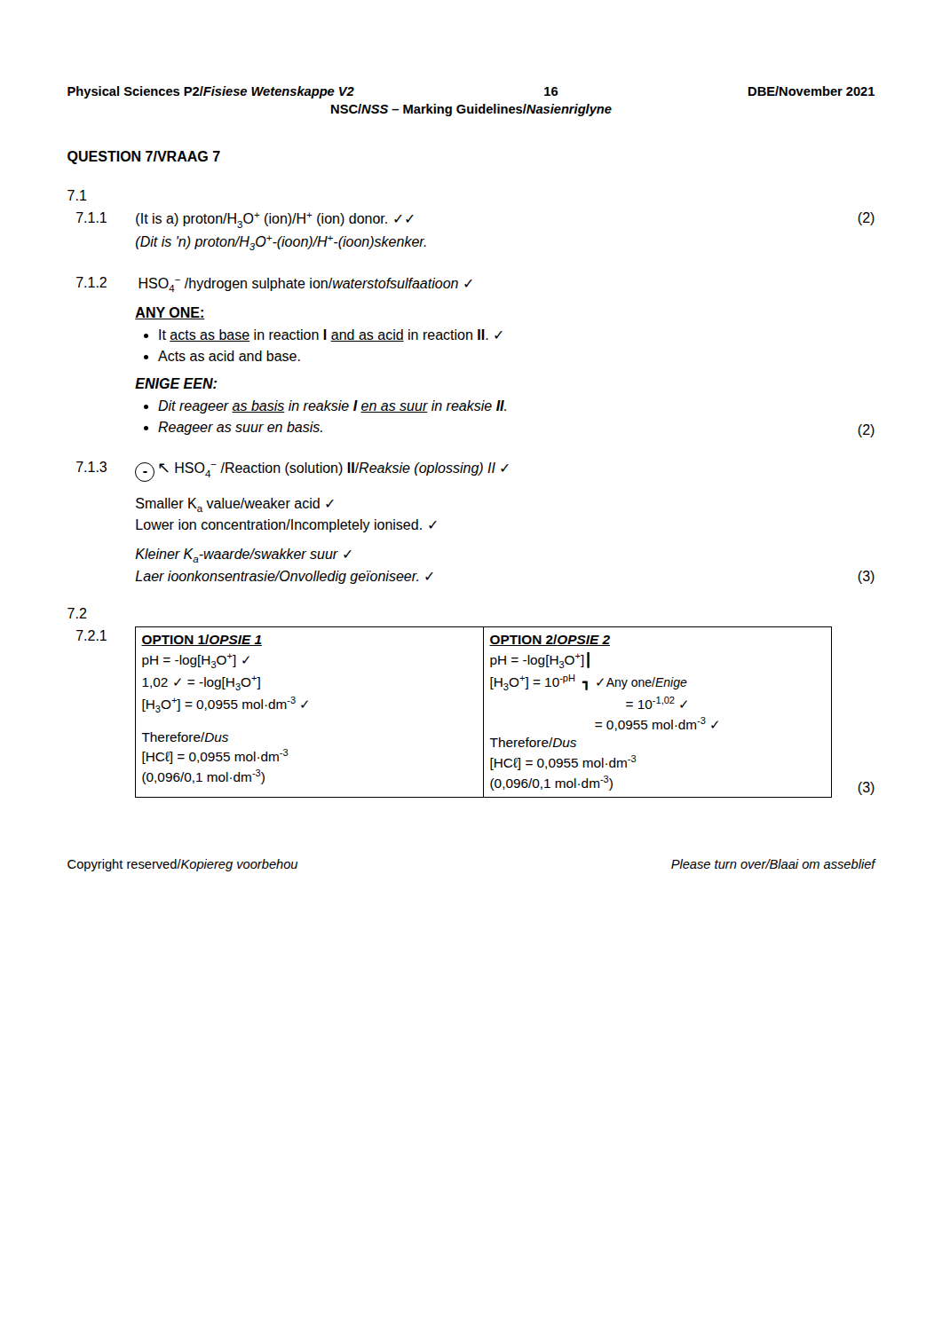Physical Sciences P2/Fisiese Wetenskappe V2
16
DBE/November 2021
NSC/NSS – Marking Guidelines/Nasienriglyne
QUESTION 7/VRAAG 7
7.1
7.1.1
(It is a) proton/H3O+ (ion)/H+ (ion) donor. ✓✓
(Dit is 'n) proton/H3O+-(ioon)/H+-(ioon)skenker.
(2)
7.1.2
HSO4− /hydrogen sulphate ion/waterstofsulfaatioon ✓
ANY ONE:
It acts as base in reaction I and as acid in reaction II. ✓
Acts as acid and base.
ENIGE EEN:
Dit reageer as basis in reaksie I en as suur in reaksie II.
Reageer as suur en basis.
(2)
7.1.3
-↖ HSO4− /Reaction (solution) II/Reaksie (oplossing) II ✓
Smaller Ka value/weaker acid ✓
Lower ion concentration/Incompletely ionised. ✓
Kleiner Ka-waarde/swakker suur ✓
Laer ioonkonsentrasie/Onvolledig geïoniseer. ✓
(3)
7.2
7.2.1
| OPTION 1/ OPSIE 1 pH = -log[H 3 O + ] ✓ 1,02 ✓ = -log[H 3 O + ] [H 3 O + ] = 0,0955 mol·dm -3 ✓ Therefore/ Dus [HCℓ] = 0,0955 mol·dm -3 (0,096/0,1 mol·dm -3 ) | OPTION 2/ OPSIE 2 pH = -log[H 3 O + ]┃ [H 3 O + ] = 10 -pH ┓ ✓ Any one/ Enige = 10 -1,02 ✓ = 0,0955 mol·dm -3 ✓ Therefore/ Dus [HCℓ] = 0,0955 mol·dm -3 (0,096/0,1 mol·dm -3 ) |
(3)
Copyright reserved/Kopiereg voorbehou
Please turn over/Blaai om asseblief